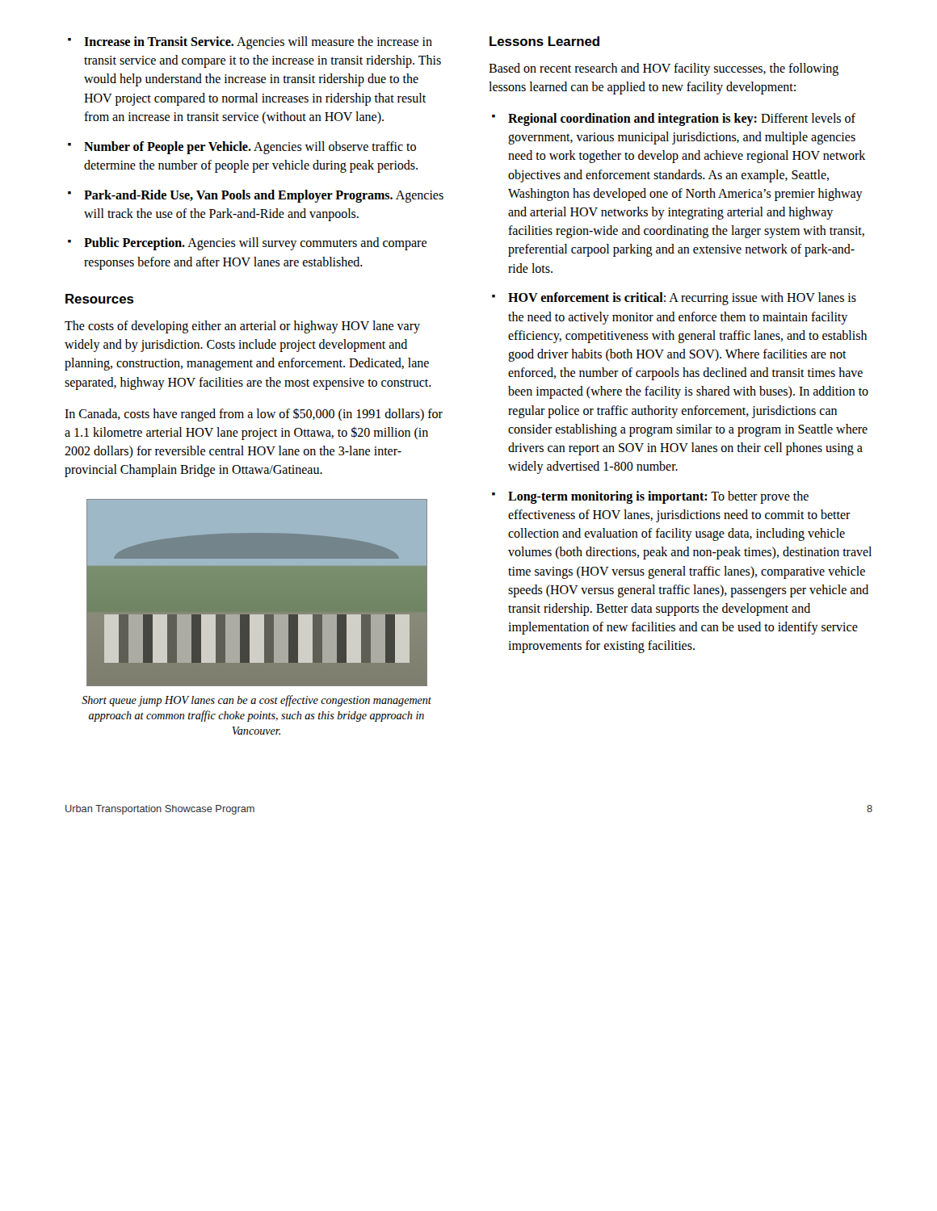Increase in Transit Service. Agencies will measure the increase in transit service and compare it to the increase in transit ridership. This would help understand the increase in transit ridership due to the HOV project compared to normal increases in ridership that result from an increase in transit service (without an HOV lane).
Number of People per Vehicle. Agencies will observe traffic to determine the number of people per vehicle during peak periods.
Park-and-Ride Use, Van Pools and Employer Programs. Agencies will track the use of the Park-and-Ride and vanpools.
Public Perception. Agencies will survey commuters and compare responses before and after HOV lanes are established.
Resources
The costs of developing either an arterial or highway HOV lane vary widely and by jurisdiction. Costs include project development and planning, construction, management and enforcement. Dedicated, lane separated, highway HOV facilities are the most expensive to construct.
In Canada, costs have ranged from a low of $50,000 (in 1991 dollars) for a 1.1 kilometre arterial HOV lane project in Ottawa, to $20 million (in 2002 dollars) for reversible central HOV lane on the 3-lane inter-provincial Champlain Bridge in Ottawa/Gatineau.
Short queue jump HOV lanes can be a cost effective congestion management approach at common traffic choke points, such as this bridge approach in Vancouver.
Lessons Learned
Based on recent research and HOV facility successes, the following lessons learned can be applied to new facility development:
Regional coordination and integration is key: Different levels of government, various municipal jurisdictions, and multiple agencies need to work together to develop and achieve regional HOV network objectives and enforcement standards. As an example, Seattle, Washington has developed one of North America’s premier highway and arterial HOV networks by integrating arterial and highway facilities region-wide and coordinating the larger system with transit, preferential carpool parking and an extensive network of park-and-ride lots.
HOV enforcement is critical: A recurring issue with HOV lanes is the need to actively monitor and enforce them to maintain facility efficiency, competitiveness with general traffic lanes, and to establish good driver habits (both HOV and SOV). Where facilities are not enforced, the number of carpools has declined and transit times have been impacted (where the facility is shared with buses). In addition to regular police or traffic authority enforcement, jurisdictions can consider establishing a program similar to a program in Seattle where drivers can report an SOV in HOV lanes on their cell phones using a widely advertised 1-800 number.
Long-term monitoring is important: To better prove the effectiveness of HOV lanes, jurisdictions need to commit to better collection and evaluation of facility usage data, including vehicle volumes (both directions, peak and non-peak times), destination travel time savings (HOV versus general traffic lanes), comparative vehicle speeds (HOV versus general traffic lanes), passengers per vehicle and transit ridership. Better data supports the development and implementation of new facilities and can be used to identify service improvements for existing facilities.
Urban Transportation Showcase Program 8